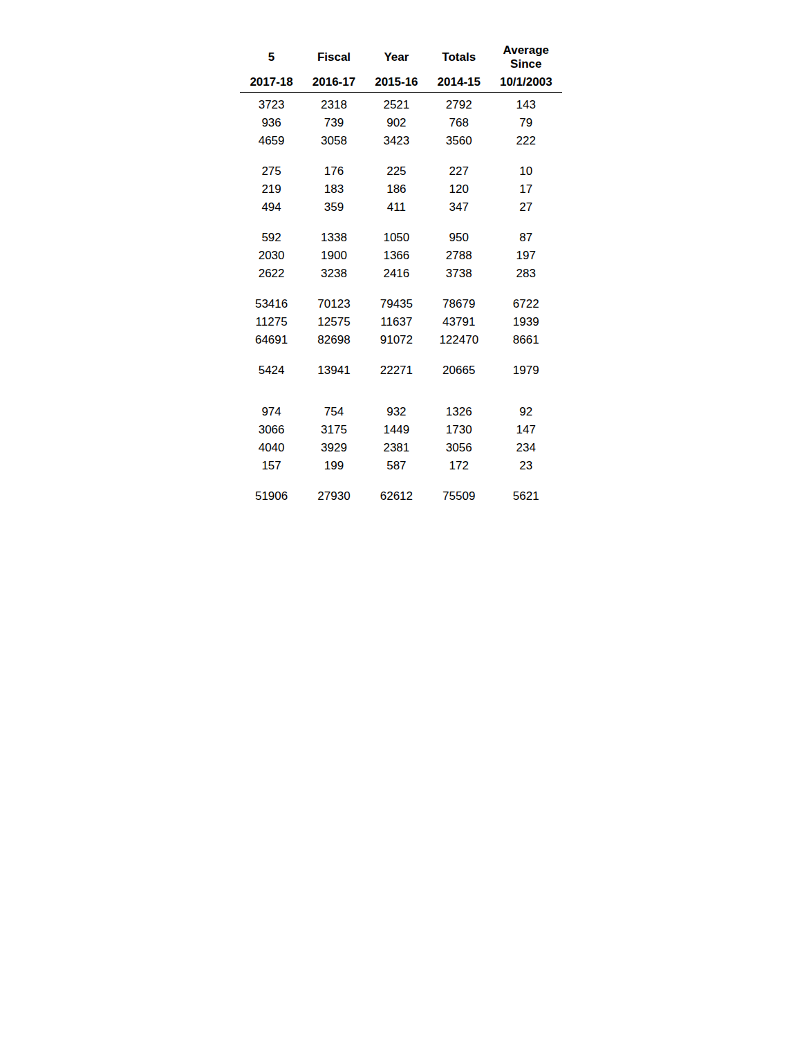| 5 | Fiscal | Year | Totals | Average Since |
| --- | --- | --- | --- | --- |
| 2017-18 | 2016-17 | 2015-16 | 2014-15 | 10/1/2003 |
| 3723 | 2318 | 2521 | 2792 | 143 |
| 936 | 739 | 902 | 768 | 79 |
| 4659 | 3058 | 3423 | 3560 | 222 |
| 275 | 176 | 225 | 227 | 10 |
| 219 | 183 | 186 | 120 | 17 |
| 494 | 359 | 411 | 347 | 27 |
| 592 | 1338 | 1050 | 950 | 87 |
| 2030 | 1900 | 1366 | 2788 | 197 |
| 2622 | 3238 | 2416 | 3738 | 283 |
| 53416 | 70123 | 79435 | 78679 | 6722 |
| 11275 | 12575 | 11637 | 43791 | 1939 |
| 64691 | 82698 | 91072 | 122470 | 8661 |
| 5424 | 13941 | 22271 | 20665 | 1979 |
| 974 | 754 | 932 | 1326 | 92 |
| 3066 | 3175 | 1449 | 1730 | 147 |
| 4040 | 3929 | 2381 | 3056 | 234 |
| 157 | 199 | 587 | 172 | 23 |
| 51906 | 27930 | 62612 | 75509 | 5621 |